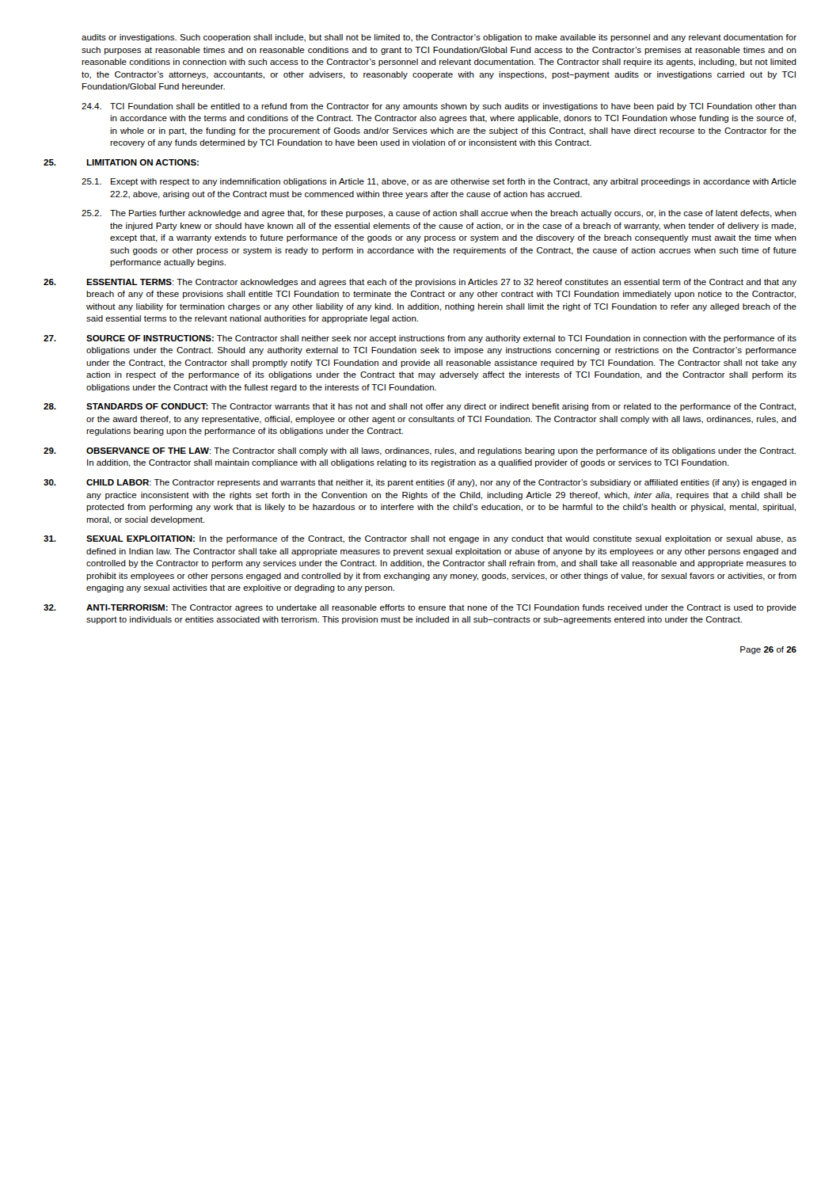audits or investigations. Such cooperation shall include, but shall not be limited to, the Contractor’s obligation to make available its personnel and any relevant documentation for such purposes at reasonable times and on reasonable conditions and to grant to TCI Foundation/Global Fund access to the Contractor’s premises at reasonable times and on reasonable conditions in connection with such access to the Contractor’s personnel and relevant documentation. The Contractor shall require its agents, including, but not limited to, the Contractor’s attorneys, accountants, or other advisers, to reasonably cooperate with any inspections, post−payment audits or investigations carried out by TCI Foundation/Global Fund hereunder.
24.4.
TCI Foundation shall be entitled to a refund from the Contractor for any amounts shown by such audits or investigations to have been paid by TCI Foundation other than in accordance with the terms and conditions of the Contract. The Contractor also agrees that, where applicable, donors to TCI Foundation whose funding is the source of, in whole or in part, the funding for the procurement of Goods and/or Services which are the subject of this Contract, shall have direct recourse to the Contractor for the recovery of any funds determined by TCI Foundation to have been used in violation of or inconsistent with this Contract.
25.
LIMITATION ON ACTIONS:
25.1.
Except with respect to any indemnification obligations in Article 11, above, or as are otherwise set forth in the Contract, any arbitral proceedings in accordance with Article 22.2, above, arising out of the Contract must be commenced within three years after the cause of action has accrued.
25.2.
The Parties further acknowledge and agree that, for these purposes, a cause of action shall accrue when the breach actually occurs, or, in the case of latent defects, when the injured Party knew or should have known all of the essential elements of the cause of action, or in the case of a breach of warranty, when tender of delivery is made, except that, if a warranty extends to future performance of the goods or any process or system and the discovery of the breach consequently must await the time when such goods or other process or system is ready to perform in accordance with the requirements of the Contract, the cause of action accrues when such time of future performance actually begins.
26.
ESSENTIAL TERMS: The Contractor acknowledges and agrees that each of the provisions in Articles 27 to 32 hereof constitutes an essential term of the Contract and that any breach of any of these provisions shall entitle TCI Foundation to terminate the Contract or any other contract with TCI Foundation immediately upon notice to the Contractor, without any liability for termination charges or any other liability of any kind. In addition, nothing herein shall limit the right of TCI Foundation to refer any alleged breach of the said essential terms to the relevant national authorities for appropriate legal action.
27.
SOURCE OF INSTRUCTIONS: The Contractor shall neither seek nor accept instructions from any authority external to TCI Foundation in connection with the performance of its obligations under the Contract. Should any authority external to TCI Foundation seek to impose any instructions concerning or restrictions on the Contractor’s performance under the Contract, the Contractor shall promptly notify TCI Foundation and provide all reasonable assistance required by TCI Foundation. The Contractor shall not take any action in respect of the performance of its obligations under the Contract that may adversely affect the interests of TCI Foundation, and the Contractor shall perform its obligations under the Contract with the fullest regard to the interests of TCI Foundation.
28.
STANDARDS OF CONDUCT: The Contractor warrants that it has not and shall not offer any direct or indirect benefit arising from or related to the performance of the Contract, or the award thereof, to any representative, official, employee or other agent or consultants of TCI Foundation. The Contractor shall comply with all laws, ordinances, rules, and regulations bearing upon the performance of its obligations under the Contract.
29.
OBSERVANCE OF THE LAW: The Contractor shall comply with all laws, ordinances, rules, and regulations bearing upon the performance of its obligations under the Contract. In addition, the Contractor shall maintain compliance with all obligations relating to its registration as a qualified provider of goods or services to TCI Foundation.
30.
CHILD LABOR: The Contractor represents and warrants that neither it, its parent entities (if any), nor any of the Contractor’s subsidiary or affiliated entities (if any) is engaged in any practice inconsistent with the rights set forth in the Convention on the Rights of the Child, including Article 29 thereof, which, inter alia, requires that a child shall be protected from performing any work that is likely to be hazardous or to interfere with the child’s education, or to be harmful to the child’s health or physical, mental, spiritual, moral, or social development.
31.
SEXUAL EXPLOITATION: In the performance of the Contract, the Contractor shall not engage in any conduct that would constitute sexual exploitation or sexual abuse, as defined in Indian law. The Contractor shall take all appropriate measures to prevent sexual exploitation or abuse of anyone by its employees or any other persons engaged and controlled by the Contractor to perform any services under the Contract. In addition, the Contractor shall refrain from, and shall take all reasonable and appropriate measures to prohibit its employees or other persons engaged and controlled by it from exchanging any money, goods, services, or other things of value, for sexual favors or activities, or from engaging any sexual activities that are exploitive or degrading to any person.
32.
ANTI-TERRORISM: The Contractor agrees to undertake all reasonable efforts to ensure that none of the TCI Foundation funds received under the Contract is used to provide support to individuals or entities associated with terrorism. This provision must be included in all sub−contracts or sub−agreements entered into under the Contract.
Page 26 of 26